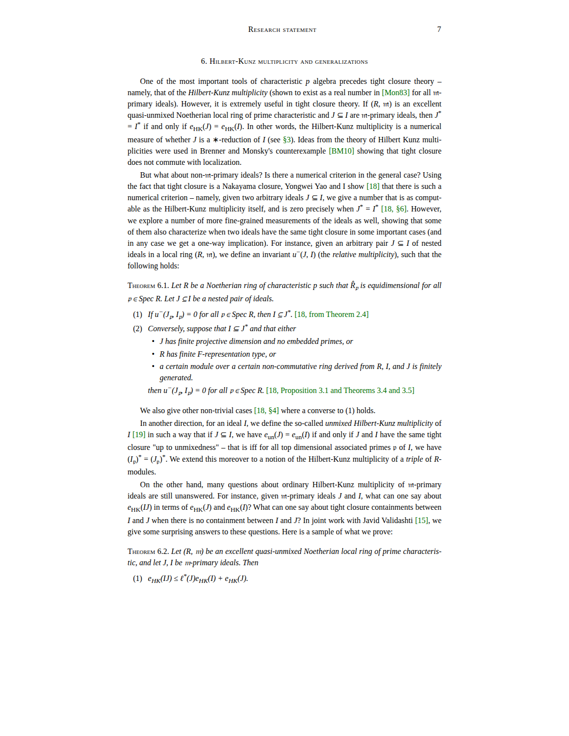Research statement 7
6. Hilbert-Kunz multiplicity and generalizations
One of the most important tools of characteristic p algebra precedes tight closure theory – namely, that of the Hilbert-Kunz multiplicity (shown to exist as a real number in [Mon83] for all 𝔪-primary ideals). However, it is extremely useful in tight closure theory. If (R, 𝔪) is an excellent quasi-unmixed Noetherian local ring of prime characteristic and J ⊆ I are 𝔪-primary ideals, then J* = I* if and only if eHK(J) = eHK(I). In other words, the Hilbert-Kunz multiplicity is a numerical measure of whether J is a ∗-reduction of I (see §3). Ideas from the theory of Hilbert Kunz multiplicities were used in Brenner and Monsky's counterexample [BM10] showing that tight closure does not commute with localization.
But what about non-𝔪-primary ideals? Is there a numerical criterion in the general case? Using the fact that tight closure is a Nakayama closure, Yongwei Yao and I show [18] that there is such a numerical criterion – namely, given two arbitrary ideals J ⊆ I, we give a number that is as computable as the Hilbert-Kunz multiplicity itself, and is zero precisely when J* = I* [18, §6]. However, we explore a number of more fine-grained measurements of the ideals as well, showing that some of them also characterize when two ideals have the same tight closure in some important cases (and in any case we get a one-way implication). For instance, given an arbitrary pair J ⊆ I of nested ideals in a local ring (R, 𝔪), we define an invariant u−(J, I) (the relative multiplicity), such that the following holds:
Theorem 6.1. Let R be a Noetherian ring of characteristic p such that R̂𝔭 is equidimensional for all 𝔭 ∈ Spec R. Let J ⊆ I be a nested pair of ideals.
(1) If u−(J𝔭, I𝔭) = 0 for all 𝔭 ∈ Spec R, then I ⊆ J*. [18, from Theorem 2.4]
(2) Conversely, suppose that I ⊆ J* and that either
J has finite projective dimension and no embedded primes, or
R has finite F-representation type, or
a certain module over a certain non-commutative ring derived from R, I, and J is finitely generated.
then u−(J𝔭, I𝔭) = 0 for all 𝔭 ∈ Spec R. [18, Proposition 3.1 and Theorems 3.4 and 3.5]
We also give other non-trivial cases [18, §4] where a converse to (1) holds.
In another direction, for an ideal I, we define the so-called unmixed Hilbert-Kunz multiplicity of I [19] in such a way that if J ⊆ I, we have eun(J) = eun(I) if and only if J and I have the same tight closure "up to unmixedness" – that is iff for all top dimensional associated primes 𝔭 of I, we have (I𝔭)* = (J𝔭)*. We extend this moreover to a notion of the Hilbert-Kunz multiplicity of a triple of R-modules.
On the other hand, many questions about ordinary Hilbert-Kunz multiplicity of 𝔪-primary ideals are still unanswered. For instance, given 𝔪-primary ideals J and I, what can one say about eHK(IJ) in terms of eHK(J) and eHK(I)? What can one say about tight closure containments between I and J when there is no containment between I and J? In joint work with Javid Validashti [15], we give some surprising answers to these questions. Here is a sample of what we prove:
Theorem 6.2. Let (R, 𝔪) be an excellent quasi-unmixed Noetherian local ring of prime characteristic, and let J, I be 𝔪-primary ideals. Then
(1) eHK(IJ) ≤ ℓ*(J)eHK(I) + eHK(J).